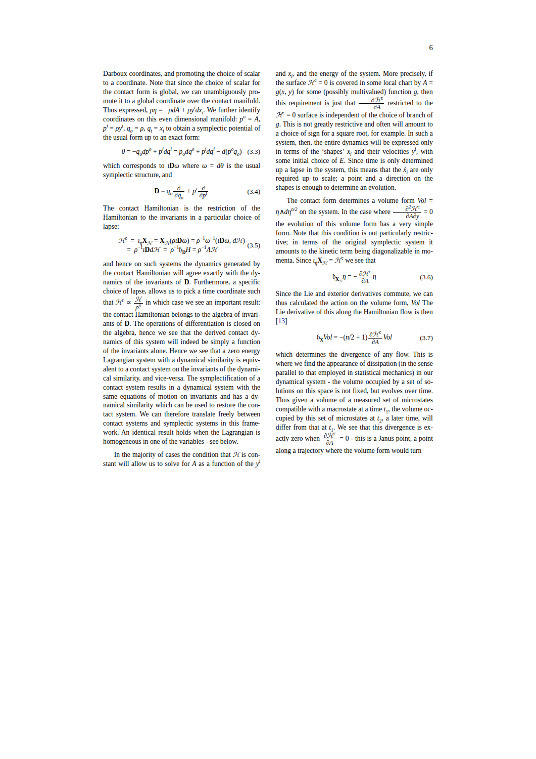6
Darboux coordinates, and promoting the choice of scalar to a coordinate. Note that since the choice of scalar for the contact form is global, we can unambiguously promote it to a global coordinate over the contact manifold. Thus expressed, ρη = −ρdA + ρyidxi. We further identify coordinates on this even dimensional manifold: po = A, pi = ρyi, qo = ρ, qi = xi to obtain a symplectic potential of the usual form up to an exact form:
θ = −qodpo + pidqi = podqo + pidqi − d(poqo) (3.3)
which corresponds to ιDω where ω = dθ is the usual symplectic structure, and
D = qo∂∂qo + pi∂∂pi (3.4)
The contact Hamiltonian is the restriction of the Hamiltonian to the invariants in a particular choice of lapse:
ℋc = ιη Xℋ = Xℋ(ρι Dω) = ρ−1ω−1(ιDω, dℋ) = ρ−1ιDdℋ = ρ−1𝔥DH = ρ−1Λℋ (3.5)
and hence on such systems the dynamics generated by the contact Hamiltonian will agree exactly with the dynamics of the invariants of D. Furthermore, a specific choice of lapse, allows us to pick a time coordinate such that ℋc ∝ ℋρλ in which case we see an important result: the contact Hamiltonian belongs to the algebra of invariants of D. The operations of differentiation is closed on the algebra, hence we see that the derived contact dynamics of this system will indeed be simply a function of the invariants alone. Hence we see that a zero energy Lagrangian system with a dynamical similarity is equivalent to a contact system on the invariants of the dynamical similarity, and vice-versa. The symplectification of a contact system results in a dynamical system with the same equations of motion on invariants and has a dynamical similarity which can be used to restore the contact system. We can therefore translate freely between contact systems and symplectic systems in this framework. An identical result holds when the Lagrangian is homogeneous in one of the variables - see below.
In the majority of cases the condition that ℋ is constant will allow us to solve for A as a function of the yi and xi, and the energy of the system. More precisely, if the surface ℋc = 0 is covered in some local chart by A = g(x, y) for some (possibly multivalued) function g, then this requirement is just that ∂ℋc∂A restricted to the ℋc = 0 surface is independent of the choice of branch of g. This is not greatly restrictive and often will amount to a choice of sign for a square root, for example. In such a system, then, the entire dynamics will be expressed only in terms of the ‘shapes’ xi and their velocities yi, with some initial choice of E. Since time is only determined up a lapse in the system, this means that the ẋi are only required up to scale; a point and a direction on the shapes is enough to determine an evolution.
The contact form determines a volume form Vol = η∧dηn/2 on the system. In the case where ∂2ℋc∂A∂y = 0 the evolution of this volume form has a very simple form. Note that this condition is not particularly restrictive; in terms of the original symplectic system it amounts to the kinetic term being diagonalizable in momenta. Since ιη Xℋ = ℋc we see that
𝔥Xℋη = −∂ℋc∂A η (3.6)
Since the Lie and exterior derivatives commute, we can thus calculated the action on the volume form, Vol The Lie derivative of this along the Hamiltonian flow is then [13]
𝔥XVol = −(n/2 + 1)∂ℋc∂A Vol (3.7)
which determines the divergence of any flow. This is where we find the appearance of dissipation (in the sense parallel to that employed in statistical mechanics) in our dynamical system - the volume occupied by a set of solutions on this space is not fixed, but evolves over time. Thus given a volume of a measured set of microstates compatible with a macrostate at a time t1, the volume occupied by this set of microstates at t2, a later time, will differ from that at t1. We see that this divergence is exactly zero when ∂ℋc∂A = 0 - this is a Janus point, a point along a trajectory where the volume form would turn